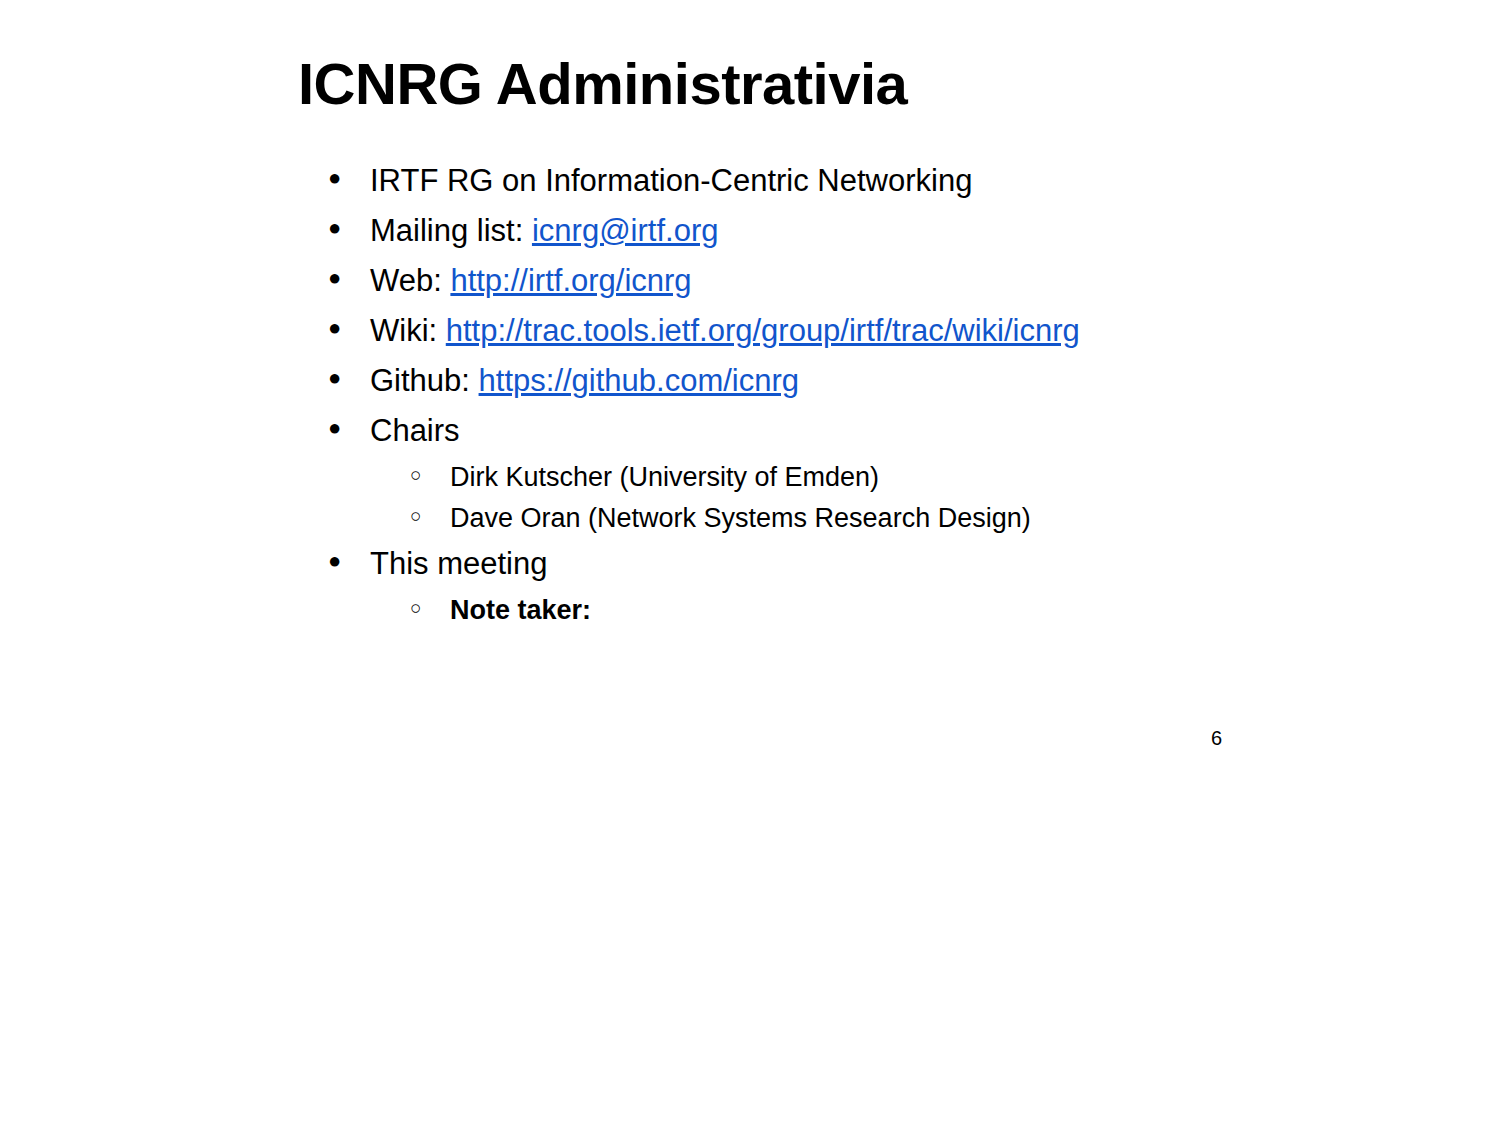ICNRG Administrativia
IRTF RG on Information-Centric Networking
Mailing list: icnrg@irtf.org
Web: http://irtf.org/icnrg
Wiki: http://trac.tools.ietf.org/group/irtf/trac/wiki/icnrg
Github: https://github.com/icnrg
Chairs
Dirk Kutscher (University of Emden)
Dave Oran (Network Systems Research Design)
This meeting
Note taker:
6